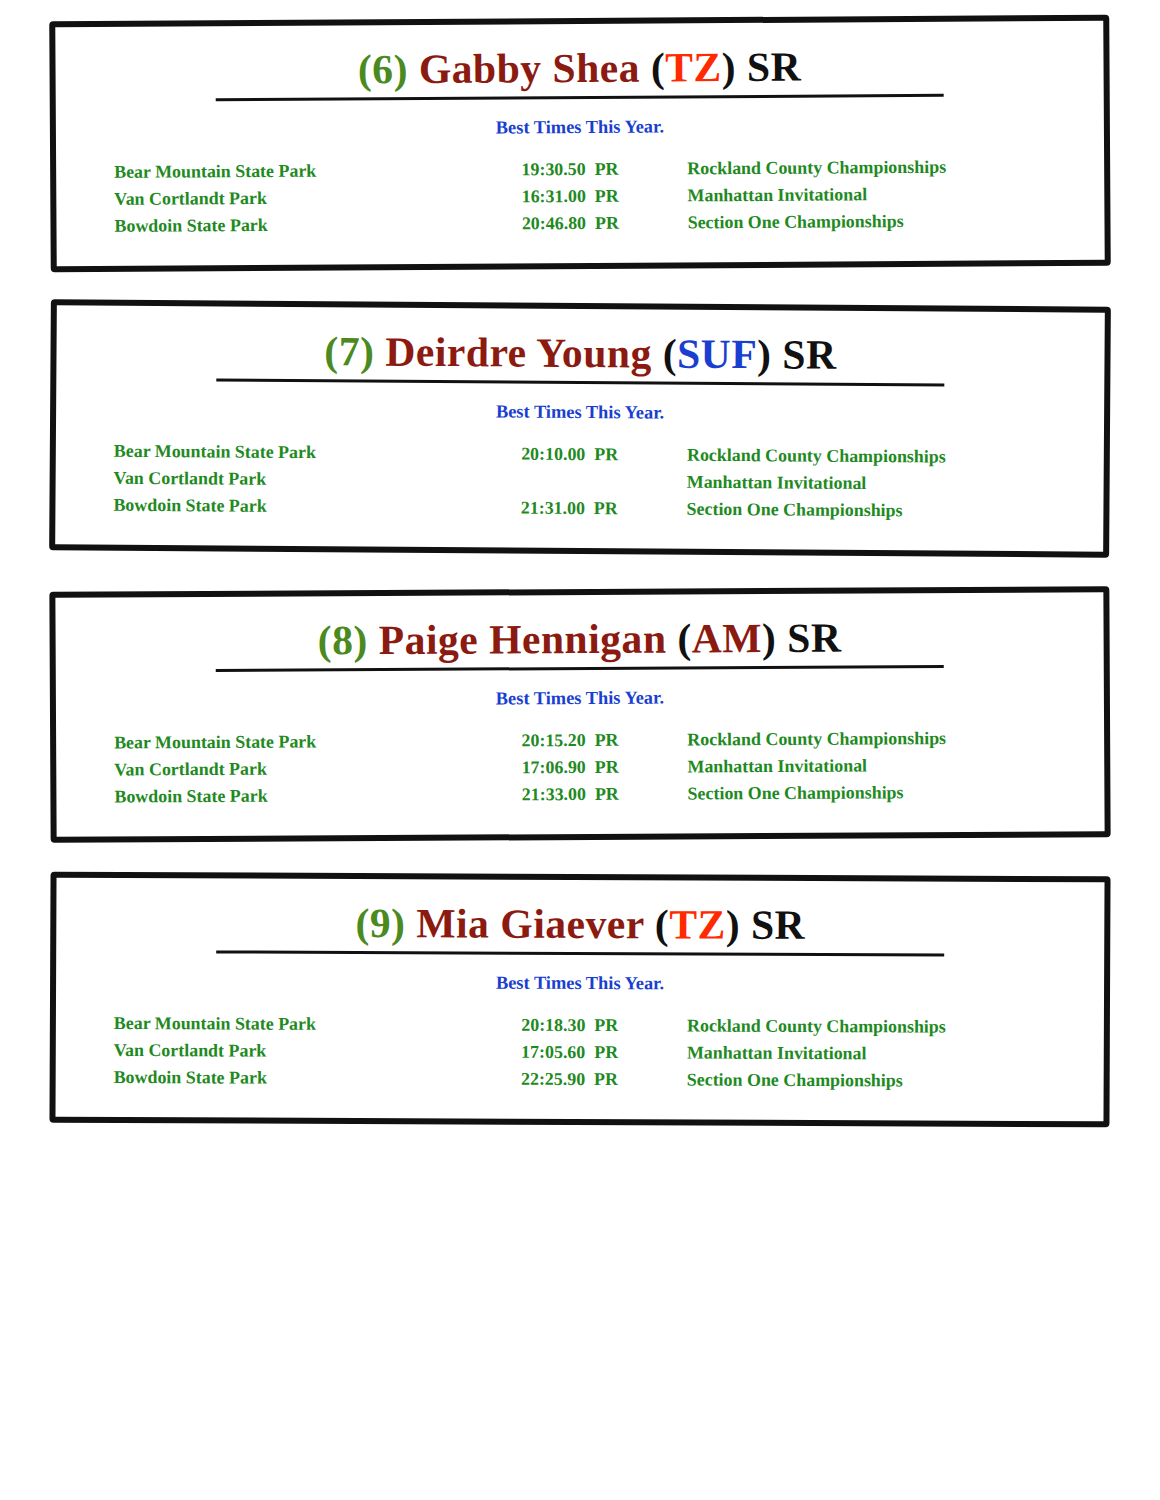(6) Gabby Shea (TZ) SR
Best Times This Year.
| Bear Mountain State Park | 19:30.50 PR | Rockland County Championships |
| Van Cortlandt Park | 16:31.00 PR | Manhattan Invitational |
| Bowdoin State Park | 20:46.80 PR | Section One Championships |
(7) Deirdre Young (SUF) SR
Best Times This Year.
| Bear Mountain State Park | 20:10.00 PR | Rockland County Championships |
| Van Cortlandt Park | | Manhattan Invitational |
| Bowdoin State Park | 21:31.00 PR | Section One Championships |
(8) Paige Hennigan (AM) SR
Best Times This Year.
| Bear Mountain State Park | 20:15.20 PR | Rockland County Championships |
| Van Cortlandt Park | 17:06.90 PR | Manhattan Invitational |
| Bowdoin State Park | 21:33.00 PR | Section One Championships |
(9) Mia Giaever (TZ) SR
Best Times This Year.
| Bear Mountain State Park | 20:18.30 PR | Rockland County Championships |
| Van Cortlandt Park | 17:05.60 PR | Manhattan Invitational |
| Bowdoin State Park | 22:25.90 PR | Section One Championships |